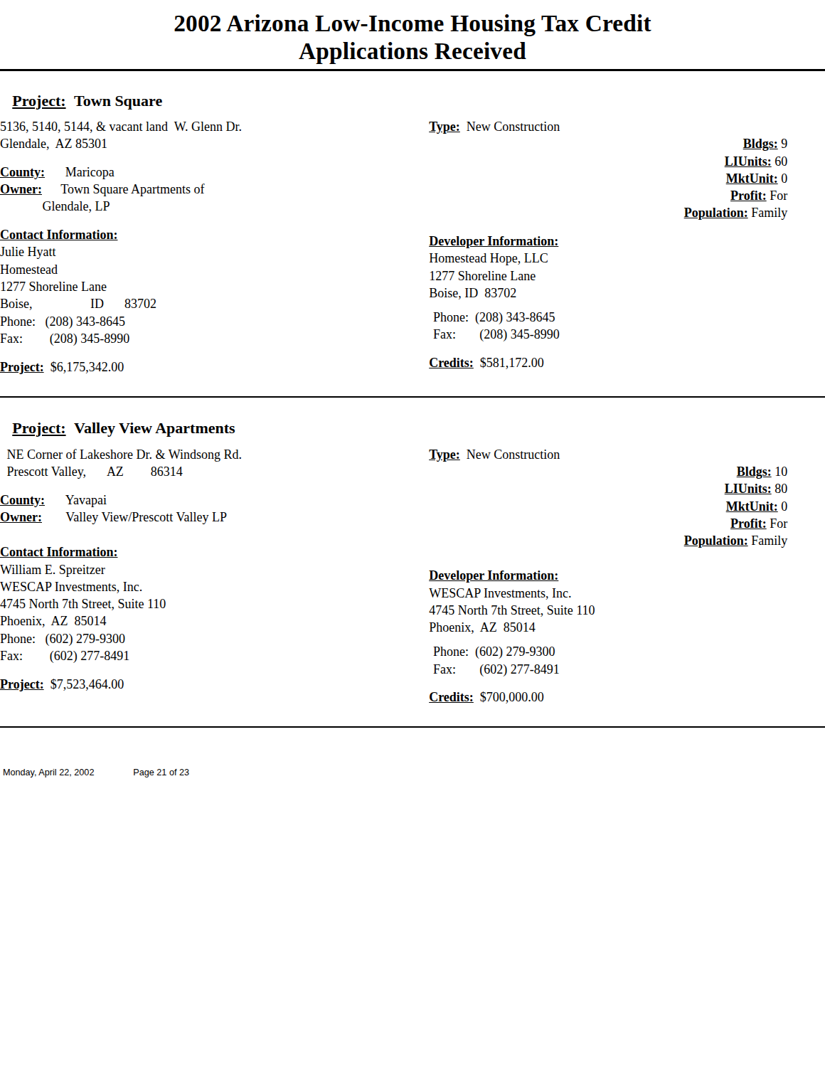2002 Arizona Low-Income Housing Tax Credit
Applications Received
Project: Town Square
| 5136, 5140, 5144, & vacant land W. Glenn Dr. Glendale, AZ 85301 County: Maricopa Owner: Town Square Apartments of Glendale, LP Contact Information: Julie Hyatt Homestead 1277 Shoreline Lane Boise, ID 83702 Phone: (208) 343-8645 Fax: (208) 345-8990 Project: $6,175,342.00 | Type: New Construction Bldgs: 9 LIUnits: 60 MktUnit: 0 Profit: For Population: Family Developer Information: Homestead Hope, LLC 1277 Shoreline Lane Boise, ID 83702 Phone: (208) 343-8645 Fax: (208) 345-8990 Credits: $581,172.00 |
Project: Valley View Apartments
| NE Corner of Lakeshore Dr. & Windsong Rd. Prescott Valley, AZ 86314 County: Yavapai Owner: Valley View/Prescott Valley LP Contact Information: William E. Spreitzer WESCAP Investments, Inc. 4745 North 7th Street, Suite 110 Phoenix, AZ 85014 Phone: (602) 279-9300 Fax: (602) 277-8491 Project: $7,523,464.00 | Type: New Construction Bldgs: 10 LIUnits: 80 MktUnit: 0 Profit: For Population: Family Developer Information: WESCAP Investments, Inc. 4745 North 7th Street, Suite 110 Phoenix, AZ 85014 Phone: (602) 279-9300 Fax: (602) 277-8491 Credits: $700,000.00 |
| Monday, April 22, 2002 | Page 21 of 23 |